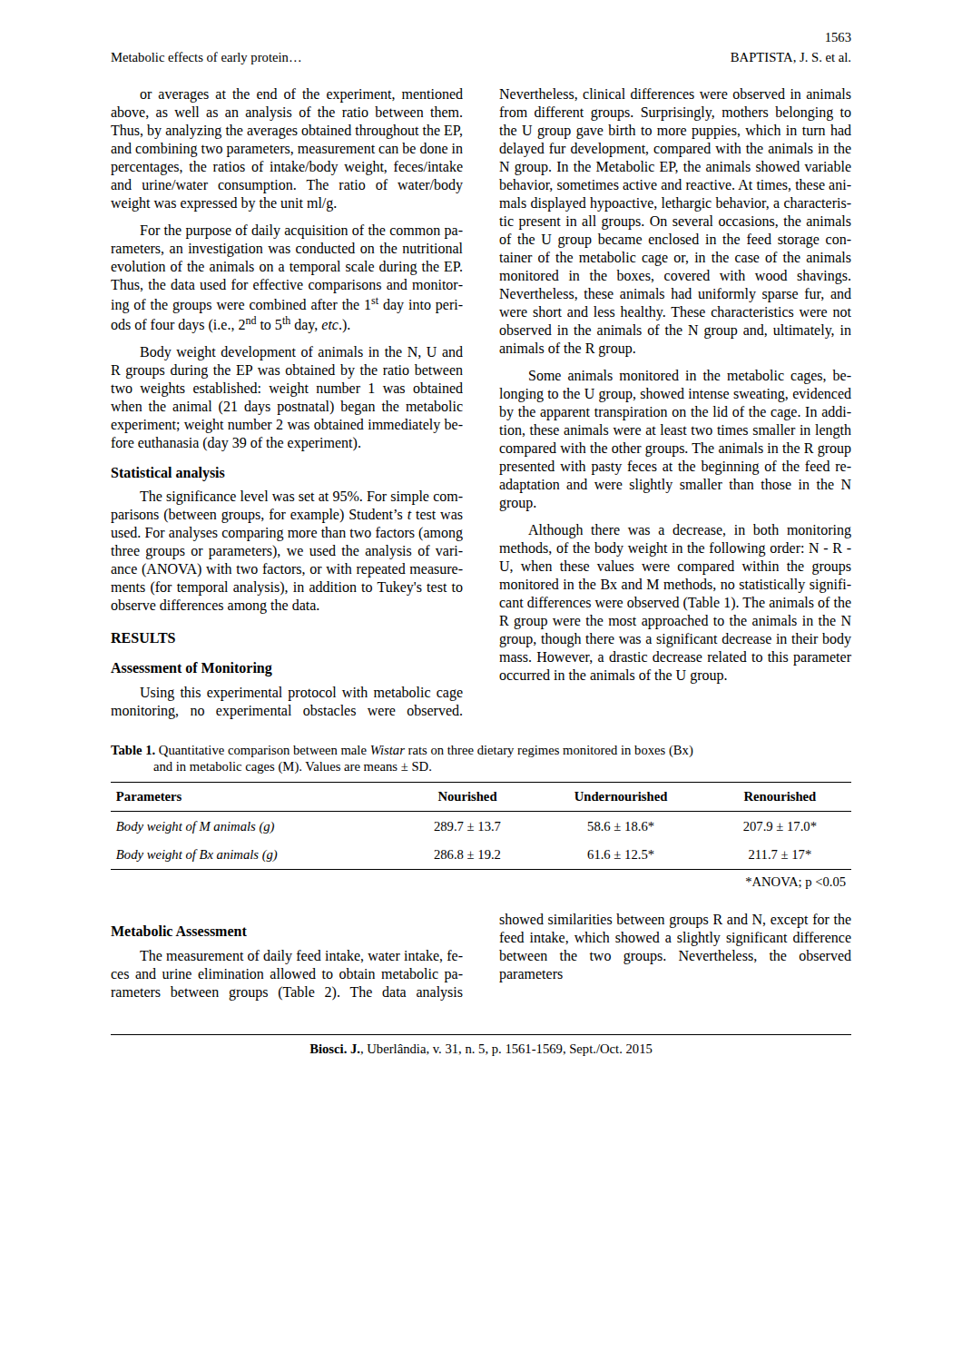1563
Metabolic effects of early protein… BAPTISTA, J. S. et al.
or averages at the end of the experiment, mentioned above, as well as an analysis of the ratio between them. Thus, by analyzing the averages obtained throughout the EP, and combining two parameters, measurement can be done in percentages, the ratios of intake/body weight, feces/intake and urine/water consumption. The ratio of water/body weight was expressed by the unit ml/g.
For the purpose of daily acquisition of the common parameters, an investigation was conducted on the nutritional evolution of the animals on a temporal scale during the EP. Thus, the data used for effective comparisons and monitoring of the groups were combined after the 1st day into periods of four days (i.e., 2nd to 5th day, etc.).
Body weight development of animals in the N, U and R groups during the EP was obtained by the ratio between two weights established: weight number 1 was obtained when the animal (21 days postnatal) began the metabolic experiment; weight number 2 was obtained immediately before euthanasia (day 39 of the experiment).
Statistical analysis
The significance level was set at 95%. For simple comparisons (between groups, for example) Student’s t test was used. For analyses comparing more than two factors (among three groups or parameters), we used the analysis of variance (ANOVA) with two factors, or with repeated measurements (for temporal analysis), in addition to Tukey's test to observe differences among the data.
RESULTS
Assessment of Monitoring
Using this experimental protocol with metabolic cage monitoring, no experimental obstacles were observed. Nevertheless, clinical differences were observed in animals from different groups. Surprisingly, mothers belonging to the U group gave birth to more puppies, which in turn had delayed fur development, compared with the animals in the N group. In the Metabolic EP, the animals showed variable behavior, sometimes active and reactive. At times, these animals displayed hypoactive, lethargic behavior, a characteristic present in all groups. On several occasions, the animals of the U group became enclosed in the feed storage container of the metabolic cage or, in the case of the animals monitored in the boxes, covered with wood shavings. Nevertheless, these animals had uniformly sparse fur, and were short and less healthy. These characteristics were not observed in the animals of the N group and, ultimately, in animals of the R group.
Some animals monitored in the metabolic cages, belonging to the U group, showed intense sweating, evidenced by the apparent transpiration on the lid of the cage. In addition, these animals were at least two times smaller in length compared with the other groups. The animals in the R group presented with pasty feces at the beginning of the feed re-adaptation and were slightly smaller than those in the N group.
Although there was a decrease, in both monitoring methods, of the body weight in the following order: N - R - U, when these values were compared within the groups monitored in the Bx and M methods, no statistically significant differences were observed (Table 1). The animals of the R group were the most approached to the animals in the N group, though there was a significant decrease in their body mass. However, a drastic decrease related to this parameter occurred in the animals of the U group.
Table 1. Quantitative comparison between male Wistar rats on three dietary regimes monitored in boxes (Bx) and in metabolic cages (M). Values are means ± SD.
| Parameters | Nourished | Undernourished | Renourished |
| --- | --- | --- | --- |
| Body weight of M animals (g) | 289.7 ± 13.7 | 58.6 ± 18.6* | 207.9 ± 17.0* |
| Body weight of Bx animals (g) | 286.8 ± 19.2 | 61.6 ± 12.5* | 211.7 ± 17* |
| *ANOVA; p <0.05 |
Metabolic Assessment
The measurement of daily feed intake, water intake, feces and urine elimination allowed to obtain metabolic parameters between groups (Table 2). The data analysis showed similarities between groups R and N, except for the feed intake, which showed a slightly significant difference between the two groups. Nevertheless, the observed parameters
Biosci. J., Uberlândia, v. 31, n. 5, p. 1561-1569, Sept./Oct. 2015